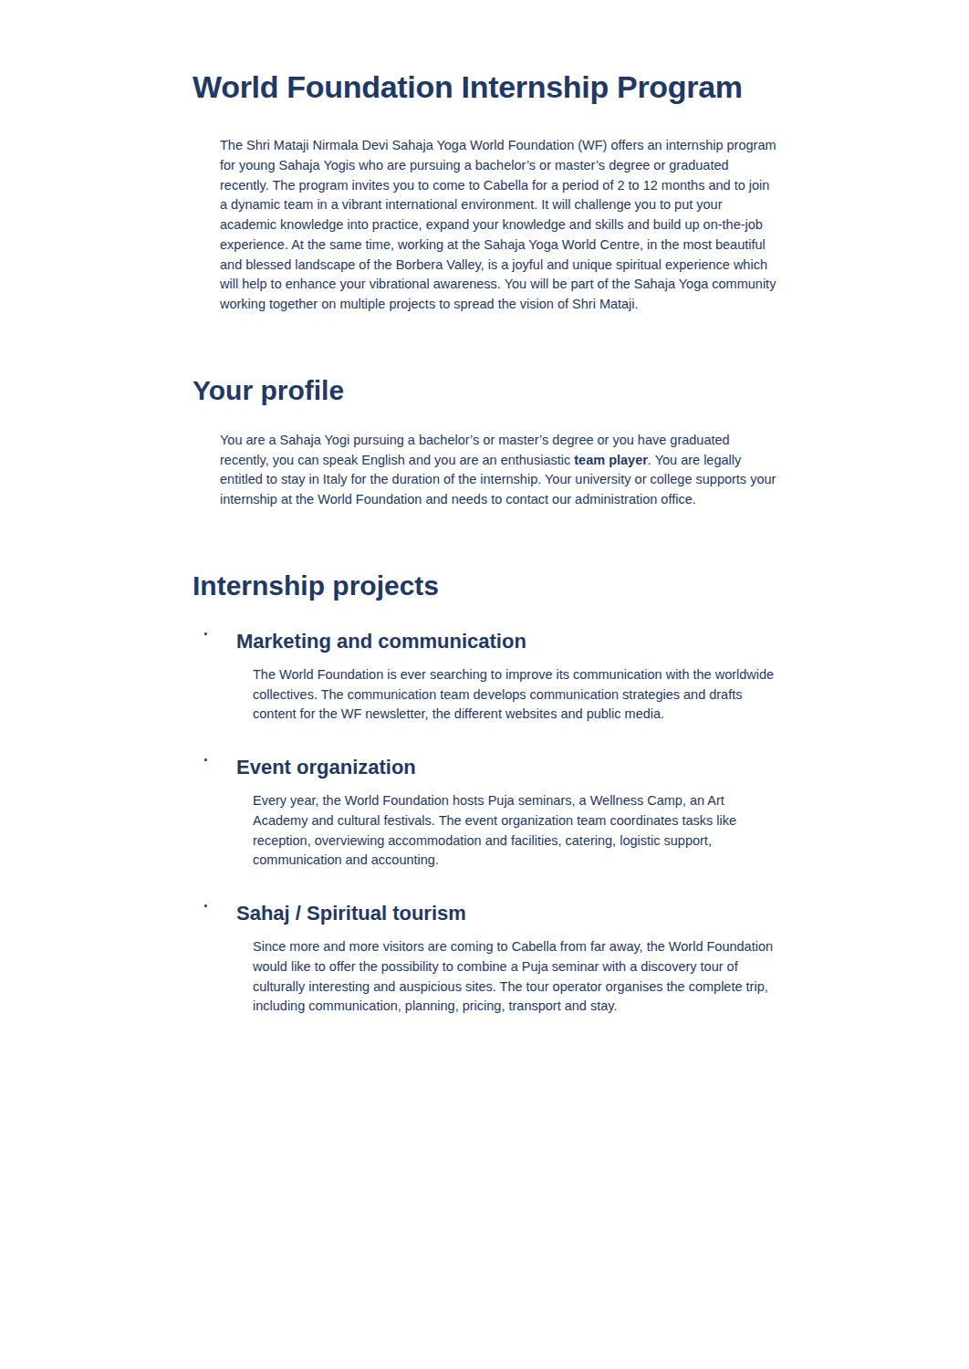World Foundation Internship Program
The Shri Mataji Nirmala Devi Sahaja Yoga World Foundation (WF) offers an internship program for young Sahaja Yogis who are pursuing a bachelor’s or master’s degree or graduated recently. The program invites you to come to Cabella for a period of 2 to 12 months and to join a dynamic team in a vibrant international environment. It will challenge you to put your academic knowledge into practice, expand your knowledge and skills and build up on-the-job experience. At the same time, working at the Sahaja Yoga World Centre, in the most beautiful and blessed landscape of the Borbera Valley, is a joyful and unique spiritual experience which will help to enhance your vibrational awareness. You will be part of the Sahaja Yoga community working together on multiple projects to spread the vision of Shri Mataji.
Your profile
You are a Sahaja Yogi pursuing a bachelor’s or master’s degree or you have graduated recently, you can speak English and you are an enthusiastic team player. You are legally entitled to stay in Italy for the duration of the internship. Your university or college supports your internship at the World Foundation and needs to contact our administration office.
Internship projects
Marketing and communication
The World Foundation is ever searching to improve its communication with the worldwide collectives. The communication team develops communication strategies and drafts content for the WF newsletter, the different websites and public media.
Event organization
Every year, the World Foundation hosts Puja seminars, a Wellness Camp, an Art Academy and cultural festivals. The event organization team coordinates tasks like reception, overviewing accommodation and facilities, catering, logistic support, communication and accounting.
Sahaj / Spiritual tourism
Since more and more visitors are coming to Cabella from far away, the World Foundation would like to offer the possibility to combine a Puja seminar with a discovery tour of culturally interesting and auspicious sites. The tour operator organises the complete trip, including communication, planning, pricing, transport and stay.